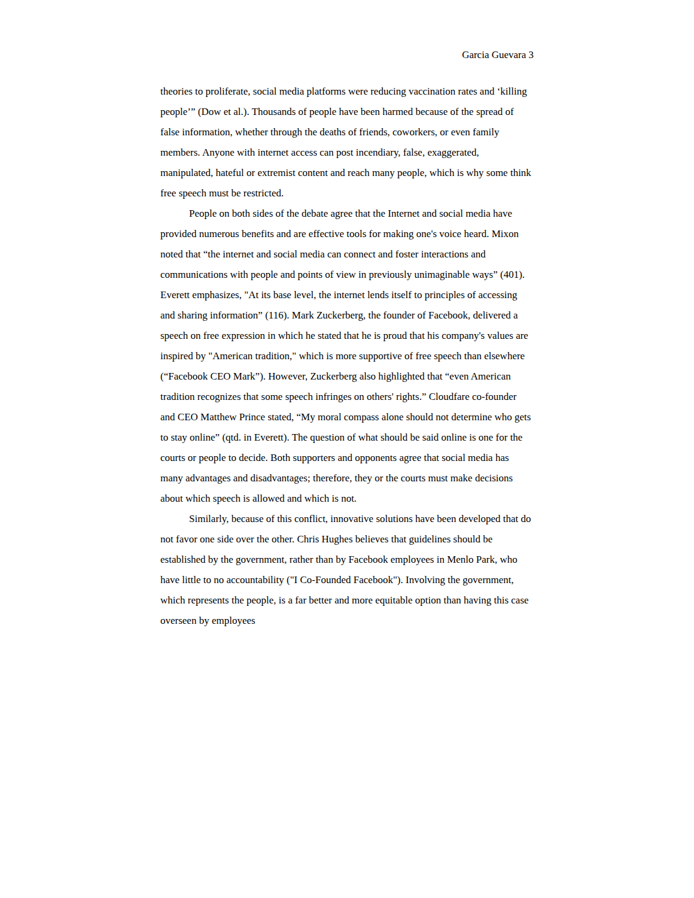Garcia Guevara 3
theories to proliferate, social media platforms were reducing vaccination rates and ‘killing people’” (Dow et al.). Thousands of people have been harmed because of the spread of false information, whether through the deaths of friends, coworkers, or even family members. Anyone with internet access can post incendiary, false, exaggerated, manipulated, hateful or extremist content and reach many people, which is why some think free speech must be restricted.
People on both sides of the debate agree that the Internet and social media have provided numerous benefits and are effective tools for making one's voice heard. Mixon noted that “the internet and social media can connect and foster interactions and communications with people and points of view in previously unimaginable ways” (401). Everett emphasizes, "At its base level, the internet lends itself to principles of accessing and sharing information” (116). Mark Zuckerberg, the founder of Facebook, delivered a speech on free expression in which he stated that he is proud that his company's values are inspired by "American tradition," which is more supportive of free speech than elsewhere (“Facebook CEO Mark”). However, Zuckerberg also highlighted that “even American tradition recognizes that some speech infringes on others' rights.” Cloudfare co-founder and CEO Matthew Prince stated, “My moral compass alone should not determine who gets to stay online” (qtd. in Everett). The question of what should be said online is one for the courts or people to decide. Both supporters and opponents agree that social media has many advantages and disadvantages; therefore, they or the courts must make decisions about which speech is allowed and which is not.
Similarly, because of this conflict, innovative solutions have been developed that do not favor one side over the other. Chris Hughes believes that guidelines should be established by the government, rather than by Facebook employees in Menlo Park, who have little to no accountability ("I Co-Founded Facebook"). Involving the government, which represents the people, is a far better and more equitable option than having this case overseen by employees